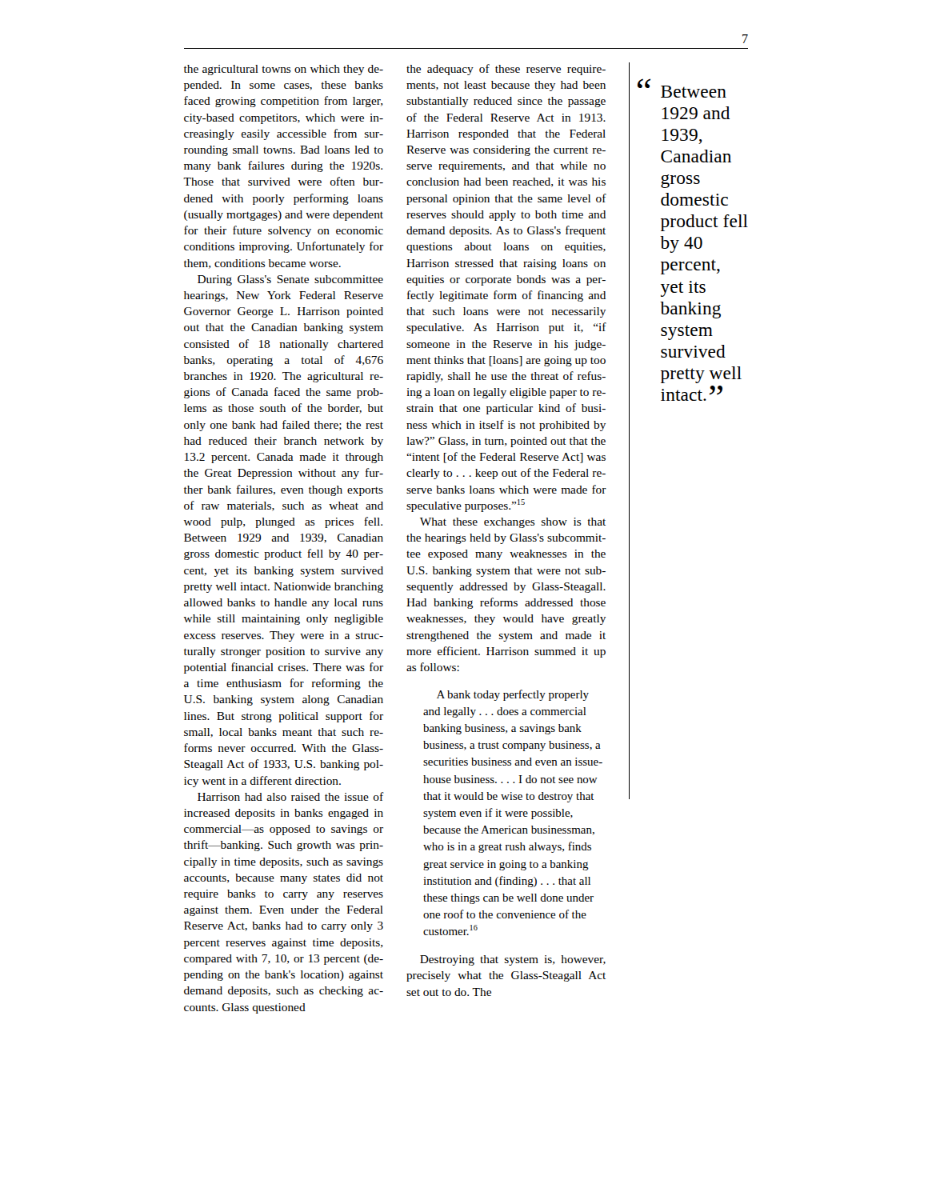7
the agricultural towns on which they depended. In some cases, these banks faced growing competition from larger, city-based competitors, which were increasingly easily accessible from surrounding small towns. Bad loans led to many bank failures during the 1920s. Those that survived were often burdened with poorly performing loans (usually mortgages) and were dependent for their future solvency on economic conditions improving. Unfortunately for them, conditions became worse.
During Glass's Senate subcommittee hearings, New York Federal Reserve Governor George L. Harrison pointed out that the Canadian banking system consisted of 18 nationally chartered banks, operating a total of 4,676 branches in 1920. The agricultural regions of Canada faced the same problems as those south of the border, but only one bank had failed there; the rest had reduced their branch network by 13.2 percent. Canada made it through the Great Depression without any further bank failures, even though exports of raw materials, such as wheat and wood pulp, plunged as prices fell. Between 1929 and 1939, Canadian gross domestic product fell by 40 percent, yet its banking system survived pretty well intact. Nationwide branching allowed banks to handle any local runs while still maintaining only negligible excess reserves. They were in a structurally stronger position to survive any potential financial crises. There was for a time enthusiasm for reforming the U.S. banking system along Canadian lines. But strong political support for small, local banks meant that such reforms never occurred. With the Glass-Steagall Act of 1933, U.S. banking policy went in a different direction.
Harrison had also raised the issue of increased deposits in banks engaged in commercial—as opposed to savings or thrift—banking. Such growth was principally in time deposits, such as savings accounts, because many states did not require banks to carry any reserves against them. Even under the Federal Reserve Act, banks had to carry only 3 percent reserves against time deposits, compared with 7, 10, or 13 percent (depending on the bank's location) against demand deposits, such as checking accounts. Glass questioned
the adequacy of these reserve requirements, not least because they had been substantially reduced since the passage of the Federal Reserve Act in 1913. Harrison responded that the Federal Reserve was considering the current reserve requirements, and that while no conclusion had been reached, it was his personal opinion that the same level of reserves should apply to both time and demand deposits. As to Glass's frequent questions about loans on equities, Harrison stressed that raising loans on equities or corporate bonds was a perfectly legitimate form of financing and that such loans were not necessarily speculative. As Harrison put it, “if someone in the Reserve in his judgement thinks that [loans] are going up too rapidly, shall he use the threat of refusing a loan on legally eligible paper to restrain that one particular kind of business which in itself is not prohibited by law?” Glass, in turn, pointed out that the “intent [of the Federal Reserve Act] was clearly to . . . keep out of the Federal reserve banks loans which were made for speculative purposes.”15
What these exchanges show is that the hearings held by Glass's subcommittee exposed many weaknesses in the U.S. banking system that were not subsequently addressed by Glass-Steagall. Had banking reforms addressed those weaknesses, they would have greatly strengthened the system and made it more efficient. Harrison summed it up as follows:
A bank today perfectly properly and legally . . . does a commercial banking business, a savings bank business, a trust company business, a securities business and even an issue-house business. . . . I do not see now that it would be wise to destroy that system even if it were possible, because the American businessman, who is in a great rush always, finds great service in going to a banking institution and (finding) . . . that all these things can be well done under one roof to the convenience of the customer.16
Destroying that system is, however, precisely what the Glass-Steagall Act set out to do. The
“Between 1929 and 1939, Canadian gross domestic product fell by 40 percent, yet its banking system survived pretty well intact.”